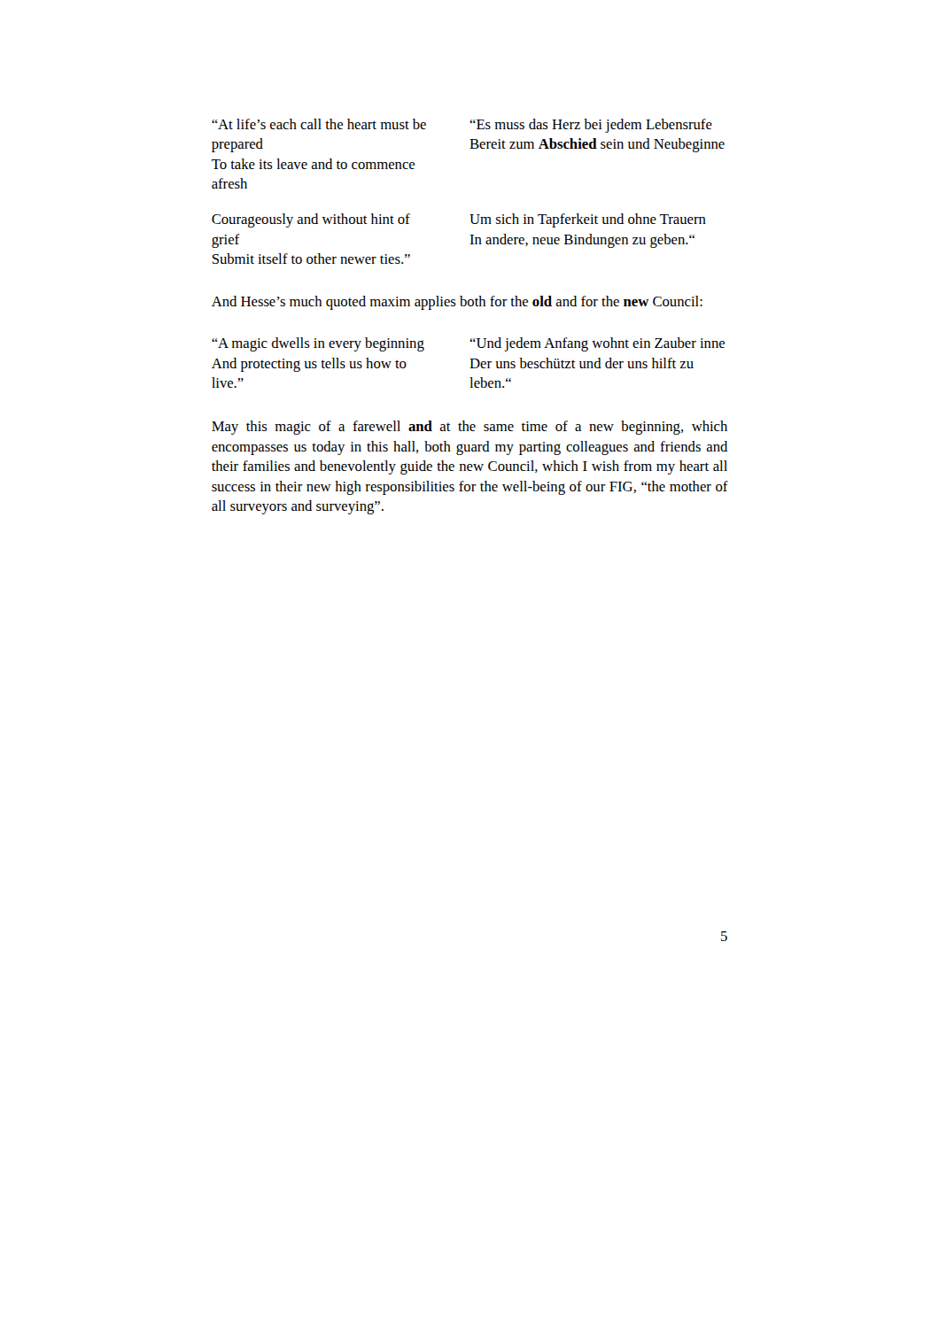| “At life’s each call the heart must be prepared To take its leave and to commence afresh | “Es muss das Herz bei jedem Lebensrufe Bereit zum Abschied sein und Neubeginne |
| Courageously and without hint of grief Submit itself to other newer ties.” | Um sich in Tapferkeit und ohne Trauern In andere, neue Bindungen zu geben.“ |
And Hesse’s much quoted maxim applies both for the old and for the new Council:
| “A magic dwells in every beginning And protecting us tells us how to live.” | “Und jedem Anfang wohnt ein Zauber inne Der uns beschützt und der uns hilft zu leben.“ |
May this magic of a farewell and at the same time of a new beginning, which encompasses us today in this hall, both guard my parting colleagues and friends and their families and benevolently guide the new Council, which I wish from my heart all success in their new high responsibilities for the well-being of our FIG, “the mother of all surveyors and surveying”.
5